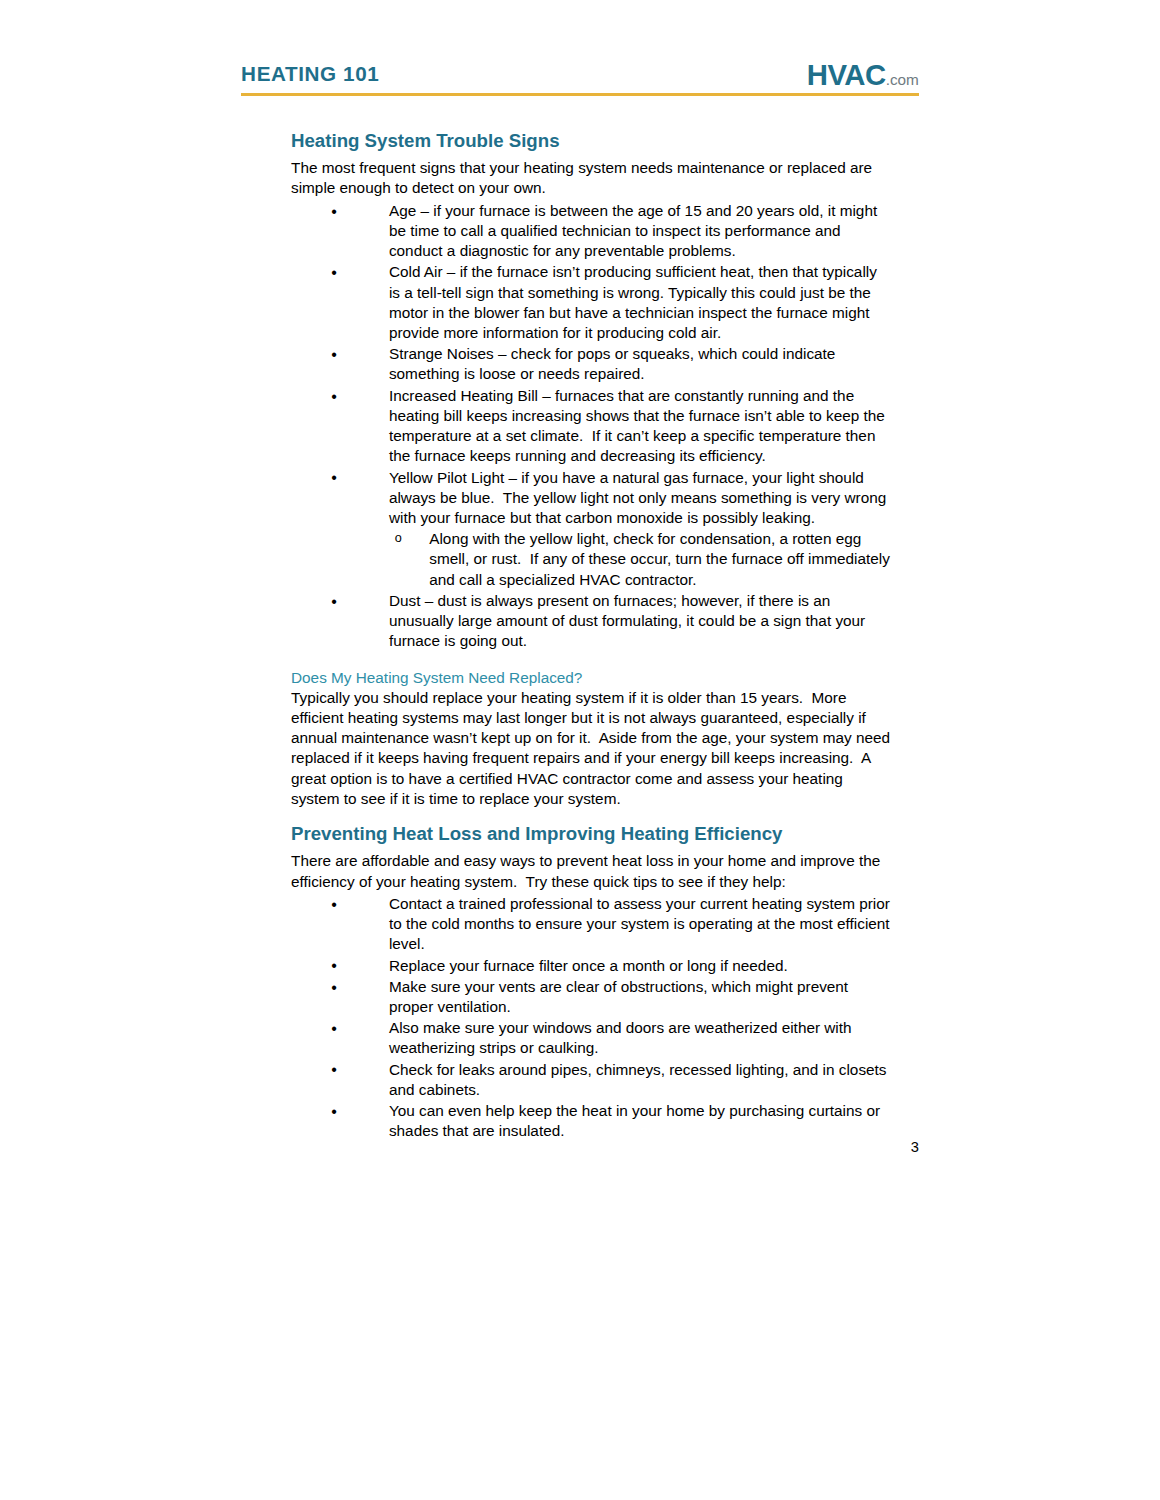Heating 101
HVAC.com
Heating System Trouble Signs
The most frequent signs that your heating system needs maintenance or replaced are simple enough to detect on your own.
Age – if your furnace is between the age of 15 and 20 years old, it might be time to call a qualified technician to inspect its performance and conduct a diagnostic for any preventable problems.
Cold Air – if the furnace isn’t producing sufficient heat, then that typically is a tell-tell sign that something is wrong. Typically this could just be the motor in the blower fan but have a technician inspect the furnace might provide more information for it producing cold air.
Strange Noises – check for pops or squeaks, which could indicate something is loose or needs repaired.
Increased Heating Bill – furnaces that are constantly running and the heating bill keeps increasing shows that the furnace isn’t able to keep the temperature at a set climate. If it can’t keep a specific temperature then the furnace keeps running and decreasing its efficiency.
Yellow Pilot Light – if you have a natural gas furnace, your light should always be blue. The yellow light not only means something is very wrong with your furnace but that carbon monoxide is possibly leaking.
Along with the yellow light, check for condensation, a rotten egg smell, or rust. If any of these occur, turn the furnace off immediately and call a specialized HVAC contractor.
Dust – dust is always present on furnaces; however, if there is an unusually large amount of dust formulating, it could be a sign that your furnace is going out.
Does My Heating System Need Replaced?
Typically you should replace your heating system if it is older than 15 years. More efficient heating systems may last longer but it is not always guaranteed, especially if annual maintenance wasn’t kept up on for it. Aside from the age, your system may need replaced if it keeps having frequent repairs and if your energy bill keeps increasing. A great option is to have a certified HVAC contractor come and assess your heating system to see if it is time to replace your system.
Preventing Heat Loss and Improving Heating Efficiency
There are affordable and easy ways to prevent heat loss in your home and improve the efficiency of your heating system. Try these quick tips to see if they help:
Contact a trained professional to assess your current heating system prior to the cold months to ensure your system is operating at the most efficient level.
Replace your furnace filter once a month or long if needed.
Make sure your vents are clear of obstructions, which might prevent proper ventilation.
Also make sure your windows and doors are weatherized either with weatherizing strips or caulking.
Check for leaks around pipes, chimneys, recessed lighting, and in closets and cabinets.
You can even help keep the heat in your home by purchasing curtains or shades that are insulated.
3